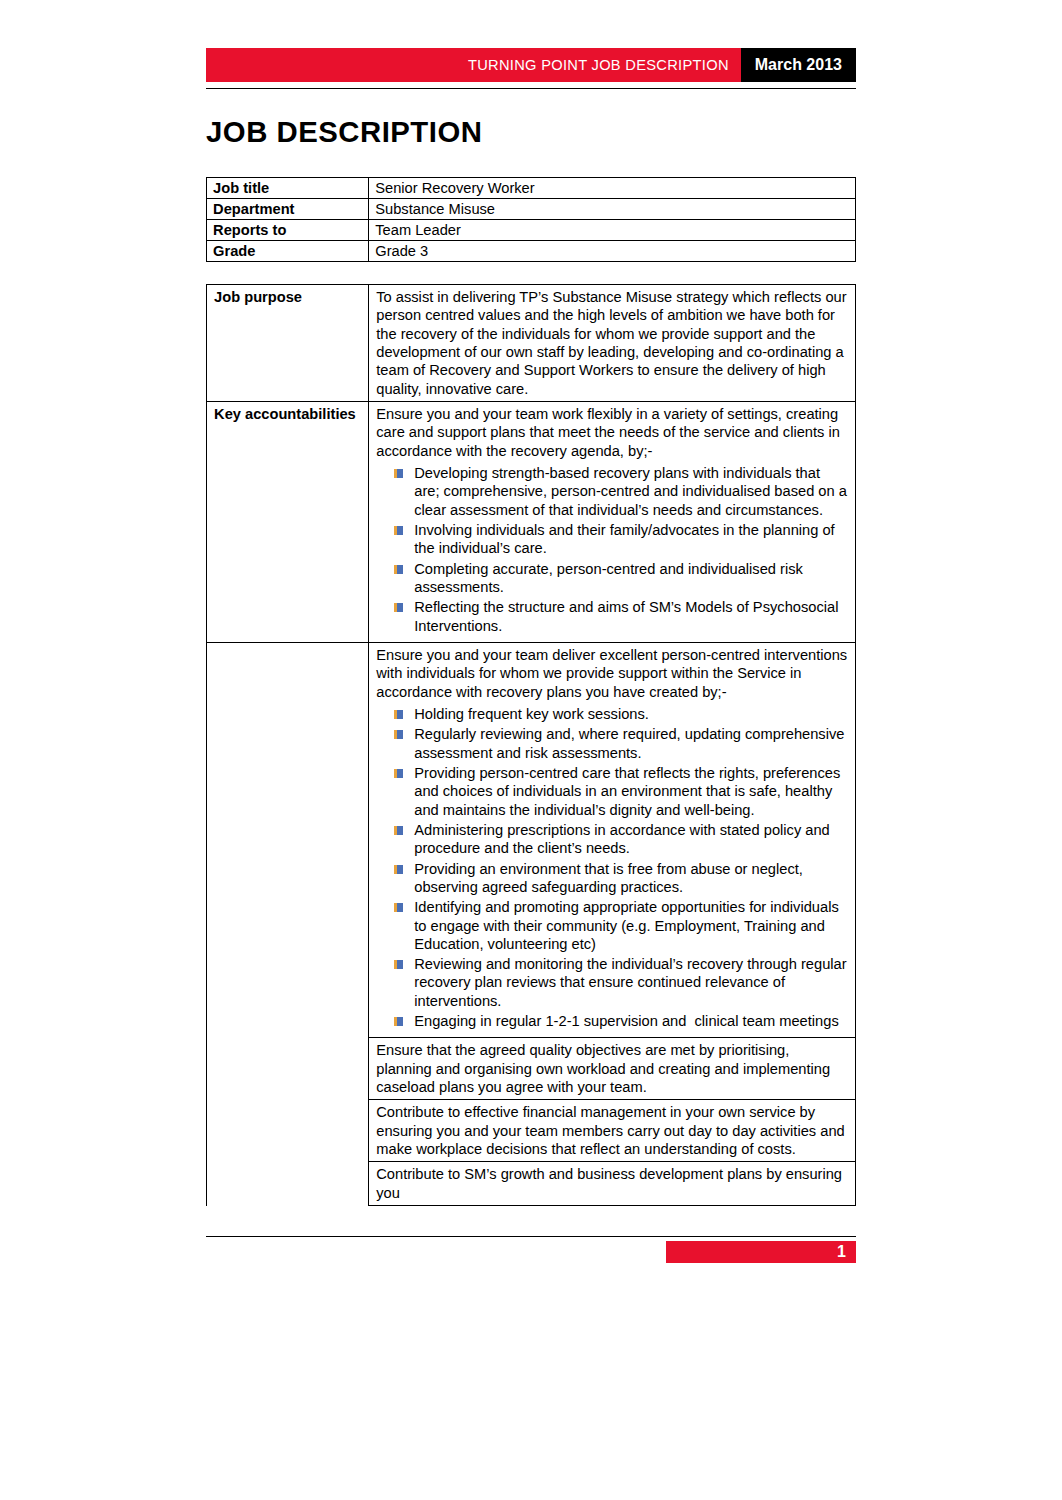TURNING POINT JOB DESCRIPTION
March 2013
JOB DESCRIPTION
| Job title | Senior Recovery Worker |
| Department | Substance Misuse |
| Reports to | Team Leader |
| Grade | Grade 3 |
| Job purpose | To assist in delivering TP’s Substance Misuse strategy which reflects our person centred values and the high levels of ambition we have both for the recovery of the individuals for whom we provide support and the development of our own staff by leading, developing and co-ordinating a team of Recovery and Support Workers to ensure the delivery of high quality, innovative care. |
| Key accountabilities | Ensure you and your team work flexibly in a variety of settings, creating care and support plans that meet the needs of the service and clients in accordance with the recovery agenda, by;- Developing strength-based recovery plans with individuals that are; comprehensive, person-centred and individualised based on a clear assessment of that individual’s needs and circumstances. Involving individuals and their family/advocates in the planning of the individual’s care. Completing accurate, person-centred and individualised risk assessments. Reflecting the structure and aims of SM’s Models of Psychosocial Interventions. |
| | Ensure you and your team deliver excellent person-centred interventions with individuals for whom we provide support within the Service in accordance with recovery plans you have created by;- Holding frequent key work sessions. Regularly reviewing and, where required, updating comprehensive assessment and risk assessments. Providing person-centred care that reflects the rights, preferences and choices of individuals in an environment that is safe, healthy and maintains the individual’s dignity and well-being. Administering prescriptions in accordance with stated policy and procedure and the client’s needs. Providing an environment that is free from abuse or neglect, observing agreed safeguarding practices. Identifying and promoting appropriate opportunities for individuals to engage with their community (e.g. Employment, Training and Education, volunteering etc) Reviewing and monitoring the individual’s recovery through regular recovery plan reviews that ensure continued relevance of interventions. Engaging in regular 1-2-1 supervision and clinical team meetings |
| | Ensure that the agreed quality objectives are met by prioritising, planning and organising own workload and creating and implementing caseload plans you agree with your team. |
| | Contribute to effective financial management in your own service by ensuring you and your team members carry out day to day activities and make workplace decisions that reflect an understanding of costs. |
| | Contribute to SM’s growth and business development plans by ensuring you |
1